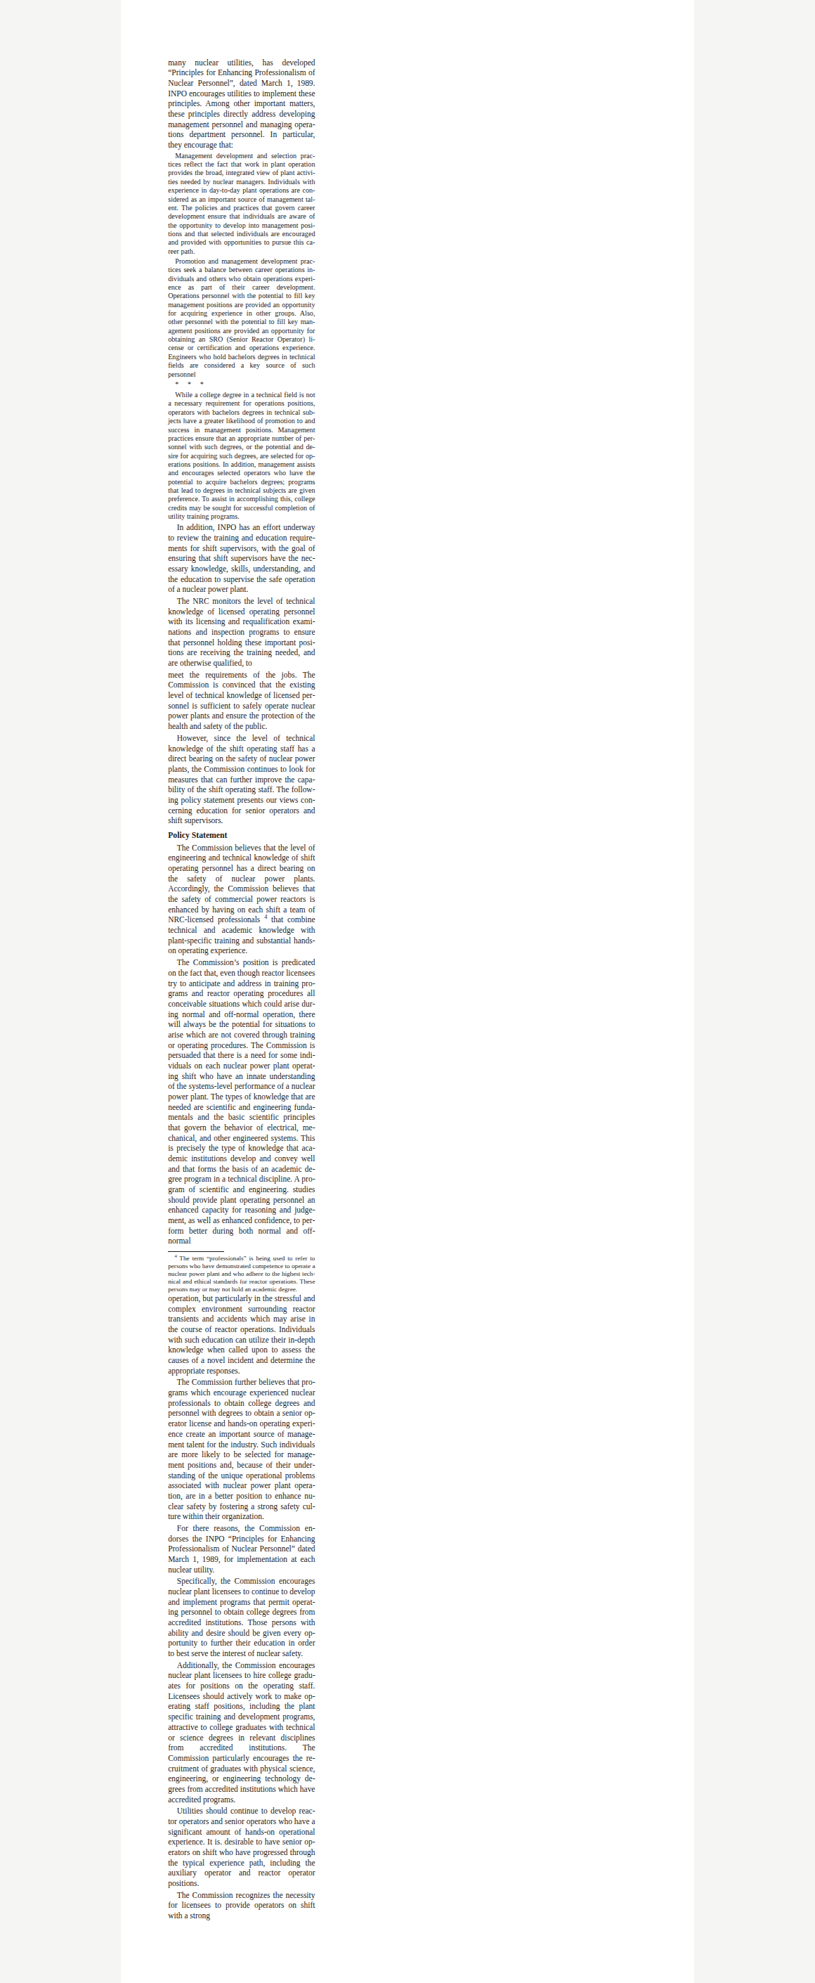many nuclear utilities, has developed “Principles for Enhancing Professionalism of Nuclear Personnel”, dated March 1, 1989. INPO encourages utilities to implement these principles. Among other important matters, these principles directly address developing management personnel and managing operations department personnel. In particular, they encourage that:
Management development and selection practices reflect the fact that work in plant operation provides the broad, integrated view of plant activities needed by nuclear managers. Individuals with experience in day-to-day plant operations are considered as an important source of management talent. The policies and practices that govern career development ensure that individuals are aware of the opportunity to develop into management positions and that selected individuals are encouraged and provided with opportunities to pursue this career path.
Promotion and management development practices seek a balance between career operations individuals and others who obtain operations experience as part of their career development. Operations personnel with the potential to fill key management positions are provided an opportunity for acquiring experience in other groups. Also, other personnel with the potential to fill key management positions are provided an opportunity for obtaining an SRO (Senior Reactor Operator) license or certification and operations experience. Engineers who hold bachelors degrees in technical fields are considered a key source of such personnel
* * *
While a college degree in a technical field is not a necessary requirement for operations positions, operators with bachelors degrees in technical subjects have a greater likelihood of promotion to and success in management positions. Management practices ensure that an appropriate number of personnel with such degrees, or the potential and desire for acquiring such degrees, are selected for operations positions. In addition, management assists and encourages selected operators who have the potential to acquire bachelors degrees; programs that lead to degrees in technical subjects are given preference. To assist in accomplishing this, college credits may be sought for successful completion of utility training programs.
In addition, INPO has an effort underway to review the training and education requirements for shift supervisors, with the goal of ensuring that shift supervisors have the necessary knowledge, skills, understanding, and the education to supervise the safe operation of a nuclear power plant.
The NRC monitors the level of technical knowledge of licensed operating personnel with its licensing and requalification examinations and inspection programs to ensure that personnel holding these important positions are receiving the training needed, and are otherwise qualified, to
meet the requirements of the jobs. The Commission is convinced that the existing level of technical knowledge of licensed personnel is sufficient to safely operate nuclear power plants and ensure the protection of the health and safety of the public.
However, since the level of technical knowledge of the shift operating staff has a direct bearing on the safety of nuclear power plants, the Commission continues to look for measures that can further improve the capability of the shift operating staff. The following policy statement presents our views concerning education for senior operators and shift supervisors.
Policy Statement
The Commission believes that the level of engineering and technical knowledge of shift operating personnel has a direct bearing on the safety of nuclear power plants. Accordingly, the Commission believes that the safety of commercial power reactors is enhanced by having on each shift a team of NRC-licensed professionals 4 that combine technical and academic knowledge with plant-specific training and substantial hands-on operating experience.
The Commission’s position is predicated on the fact that, even though reactor licensees try to anticipate and address in training programs and reactor operating procedures all conceivable situations which could arise during normal and off-normal operation, there will always be the potential for situations to arise which are not covered through training or operating procedures. The Commission is persuaded that there is a need for some individuals on each nuclear power plant operating shift who have an innate understanding of the systems-level performance of a nuclear power plant. The types of knowledge that are needed are scientific and engineering fundamentals and the basic scientific principles that govern the behavior of electrical, mechanical, and other engineered systems. This is precisely the type of knowledge that academic institutions develop and convey well and that forms the basis of an academic degree program in a technical discipline. A program of scientific and engineering. studies should provide plant operating personnel an enhanced capacity for reasoning and judgement, as well as enhanced confidence, to perform better during both normal and off-normal
4 The term “professionals” is being used to refer to persons who have demonstrated competence to operate a nuclear power plant and who adhere to the highest technical and ethical standards for reactor operations. These persons may or may not hold an academic degree.
operation, but particularly in the stressful and complex environment surrounding reactor transients and accidents which may arise in the course of reactor operations. Individuals with such education can utilize their in-depth knowledge when called upon to assess the causes of a novel incident and determine the appropriate responses.
The Commission further believes that programs which encourage experienced nuclear professionals to obtain college degrees and personnel with degrees to obtain a senior operator license and hands-on operating experience create an important source of management talent for the industry. Such individuals are more likely to be selected for management positions and, because of their understanding of the unique operational problems associated with nuclear power plant operation, are in a better position to enhance nuclear safety by fostering a strong safety culture within their organization.
For there reasons, the Commission endorses the INPO “Principles for Enhancing Professionalism of Nuclear Personnel” dated March 1, 1989, for implementation at each nuclear utility.
Specifically, the Commission encourages nuclear plant licensees to continue to develop and implement programs that permit operating personnel to obtain college degrees from accredited institutions. Those persons with ability and desire should be given every opportunity to further their education in order to best serve the interest of nuclear safety.
Additionally, the Commission encourages nuclear plant licensees to hire college graduates for positions on the operating staff. Licensees should actively work to make operating staff positions, including the plant specific training and development programs, attractive to college graduates with technical or science degrees in relevant disciplines from accredited institutions. The Commission particularly encourages the recruitment of graduates with physical science, engineering, or engineering technology degrees from accredited institutions which have accredited programs.
Utilities should continue to develop reactor operators and senior operators who have a significant amount of hands-on operational experience. It is. desirable to have senior operators on shift who have progressed through the typical experience path, including the auxiliary operator and reactor operator positions.
The Commission recognizes the necessity for licensees to provide operators on shift with a strong